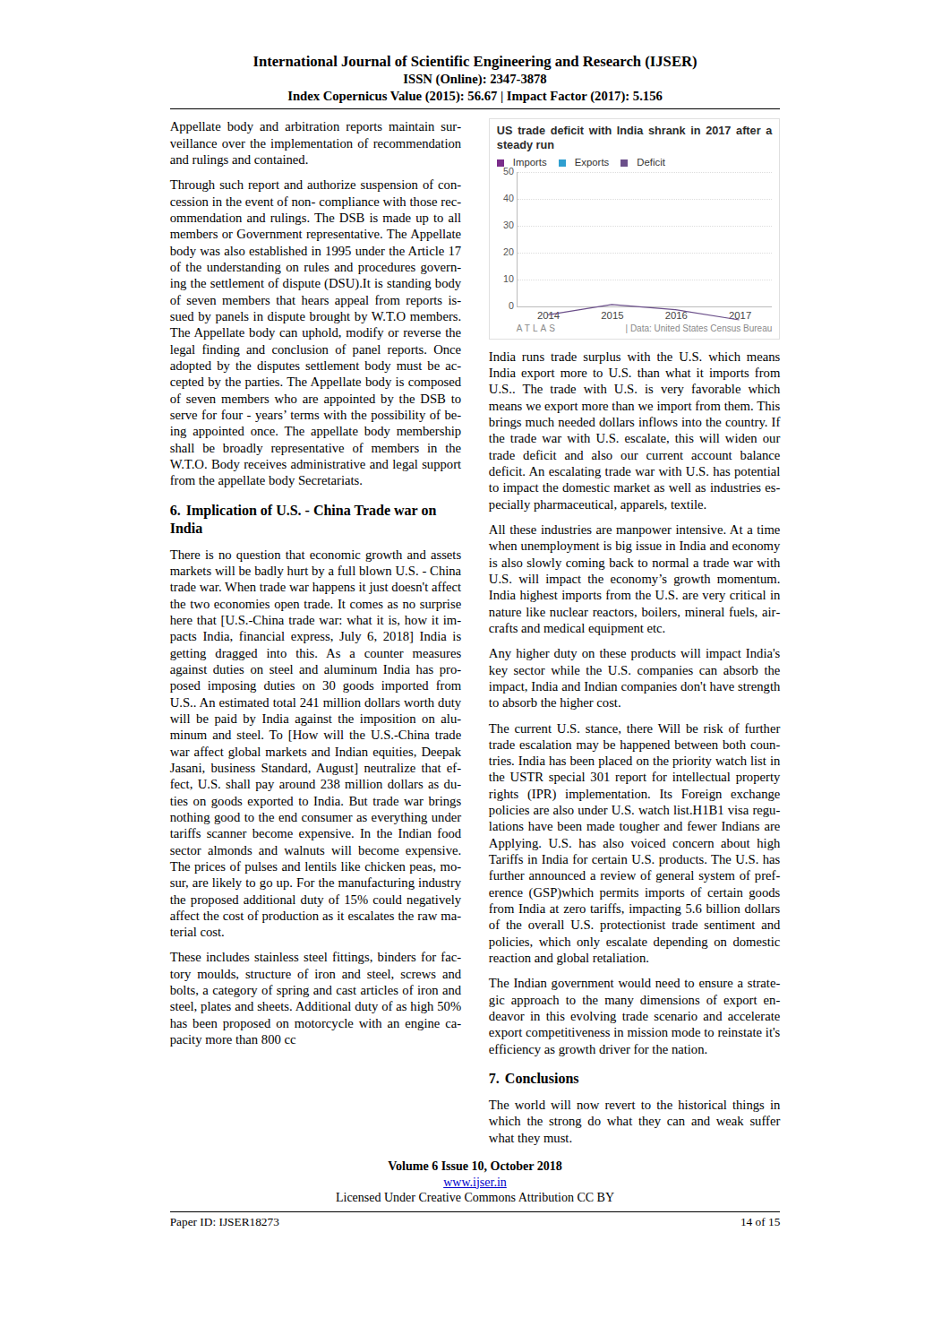International Journal of Scientific Engineering and Research (IJSER)
ISSN (Online): 2347-3878
Index Copernicus Value (2015): 56.67 | Impact Factor (2017): 5.156
Appellate body and arbitration reports maintain surveillance over the implementation of recommendation and rulings and contained.
Through such report and authorize suspension of concession in the event of non- compliance with those recommendation and rulings. The DSB is made up to all members or Government representative. The Appellate body was also established in 1995 under the Article 17 of the understanding on rules and procedures governing the settlement of dispute (DSU).It is standing body of seven members that hears appeal from reports issued by panels in dispute brought by W.T.O members. The Appellate body can uphold, modify or reverse the legal finding and conclusion of panel reports. Once adopted by the disputes settlement body must be accepted by the parties. The Appellate body is composed of seven members who are appointed by the DSB to serve for four - years’ terms with the possibility of being appointed once. The appellate body membership shall be broadly representative of members in the W.T.O. Body receives administrative and legal support from the appellate body Secretariats.
6. Implication of U.S. - China Trade war on India
There is no question that economic growth and assets markets will be badly hurt by a full blown U.S. - China trade war. When trade war happens it just doesn't affect the two economies open trade. It comes as no surprise here that [U.S.-China trade war: what it is, how it impacts India, financial express, July 6, 2018] India is getting dragged into this. As a counter measures against duties on steel and aluminum India has proposed imposing duties on 30 goods imported from U.S.. An estimated total 241 million dollars worth duty will be paid by India against the imposition on aluminum and steel. To [How will the U.S.-China trade war affect global markets and Indian equities, Deepak Jasani, business Standard, August] neutralize that effect, U.S. shall pay around 238 million dollars as duties on goods exported to India. But trade war brings nothing good to the end consumer as everything under tariffs scanner become expensive. In the Indian food sector almonds and walnuts will become expensive. The prices of pulses and lentils like chicken peas, mosur, are likely to go up. For the manufacturing industry the proposed additional duty of 15% could negatively affect the cost of production as it escalates the raw material cost.
These includes stainless steel fittings, binders for factory moulds, structure of iron and steel, screws and bolts, a category of spring and cast articles of iron and steel, plates and sheets. Additional duty of as high 50% has been proposed on motorcycle with an engine capacity more than 800 cc
US trade deficit with India shrank in 2017 after a steady run
Imports Exports Deficit
50
40
30
20
10
0
2014201520162017
ATLAS | Data: United States Census Bureau
India runs trade surplus with the U.S. which means India export more to U.S. than what it imports from U.S.. The trade with U.S. is very favorable which means we export more than we import from them. This brings much needed dollars inflows into the country. If the trade war with U.S. escalate, this will widen our trade deficit and also our current account balance deficit. An escalating trade war with U.S. has potential to impact the domestic market as well as industries especially pharmaceutical, apparels, textile.
All these industries are manpower intensive. At a time when unemployment is big issue in India and economy is also slowly coming back to normal a trade war with U.S. will impact the economy’s growth momentum. India highest imports from the U.S. are very critical in nature like nuclear reactors, boilers, mineral fuels, aircrafts and medical equipment etc.
Any higher duty on these products will impact India's key sector while the U.S. companies can absorb the impact, India and Indian companies don't have strength to absorb the higher cost.
The current U.S. stance, there Will be risk of further trade escalation may be happened between both countries. India has been placed on the priority watch list in the USTR special 301 report for intellectual property rights (IPR) implementation. Its Foreign exchange policies are also under U.S. watch list.H1B1 visa regulations have been made tougher and fewer Indians are Applying. U.S. has also voiced concern about high Tariffs in India for certain U.S. products. The U.S. has further announced a review of general system of preference (GSP)which permits imports of certain goods from India at zero tariffs, impacting 5.6 billion dollars of the overall U.S. protectionist trade sentiment and policies, which only escalate depending on domestic reaction and global retaliation.
The Indian government would need to ensure a strategic approach to the many dimensions of export endeavor in this evolving trade scenario and accelerate export competitiveness in mission mode to reinstate it's efficiency as growth driver for the nation.
7. Conclusions
The world will now revert to the historical things in which the strong do what they can and weak suffer what they must.
Volume 6 Issue 10, October 2018
www.ijser.in
Licensed Under Creative Commons Attribution CC BY
Paper ID: IJSER18273 14 of 15